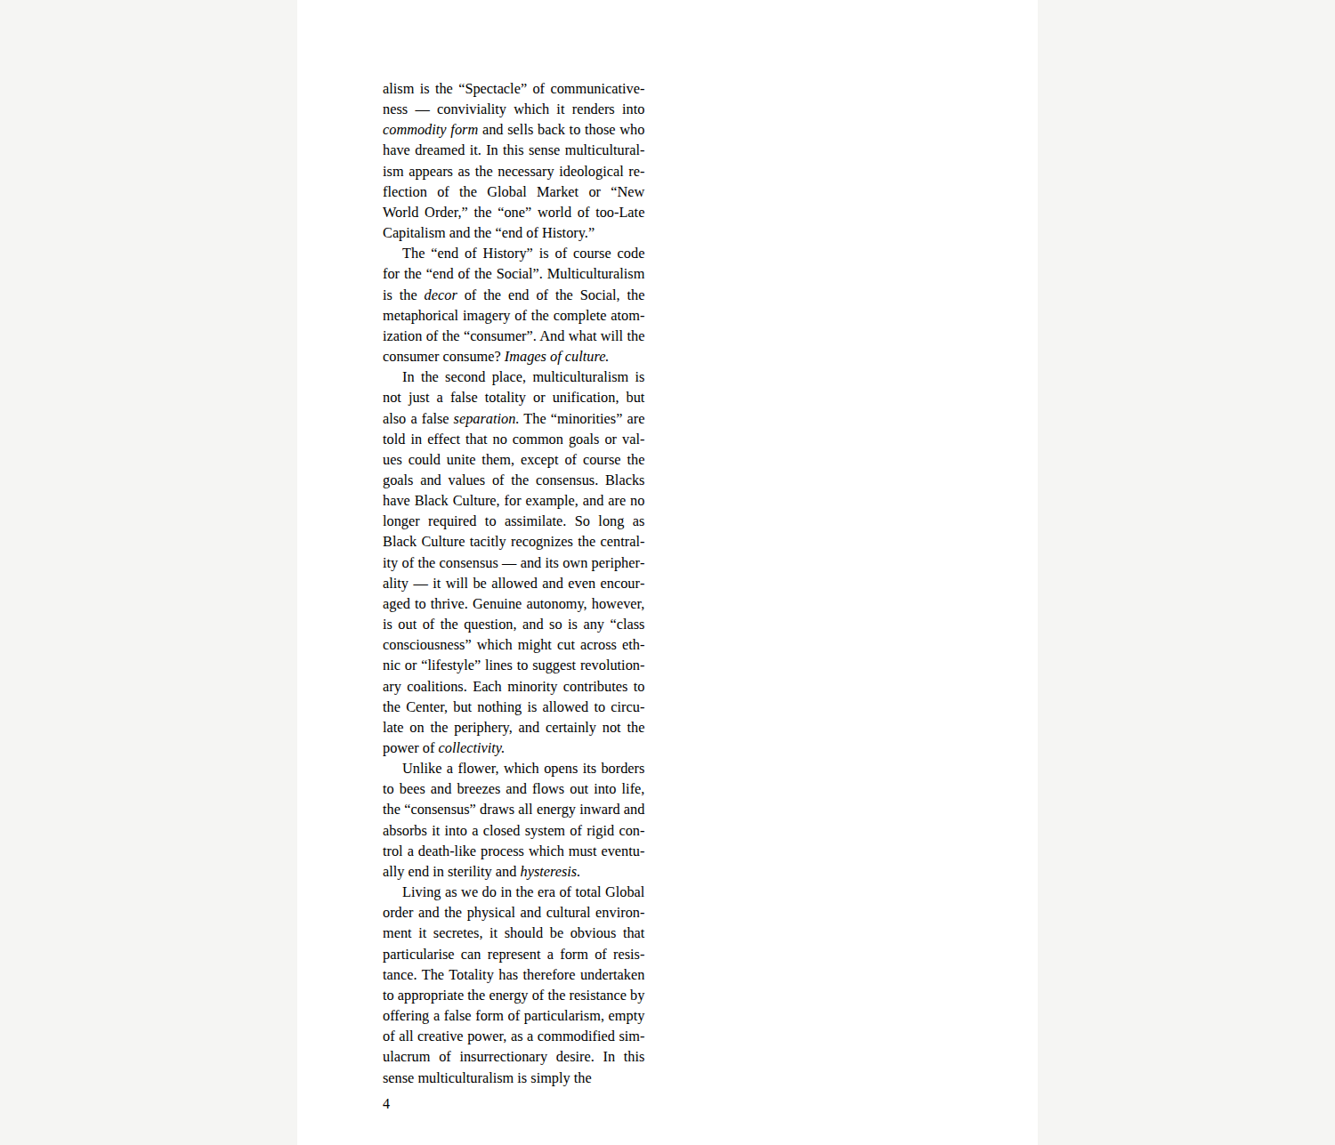alism is the “Spectacle” of communicativeness — conviviality which it renders into commodity form and sells back to those who have dreamed it. In this sense multiculturalism appears as the necessary ideological reflection of the Global Market or “New World Order,” the “one” world of too-Late Capitalism and the “end of History.”
The “end of History” is of course code for the “end of the Social”. Multiculturalism is the decor of the end of the Social, the metaphorical imagery of the complete atomization of the “consumer”. And what will the consumer consume? Images of culture.
In the second place, multiculturalism is not just a false totality or unification, but also a false separation. The “minorities” are told in effect that no common goals or values could unite them, except of course the goals and values of the consensus. Blacks have Black Culture, for example, and are no longer required to assimilate. So long as Black Culture tacitly recognizes the centrality of the consensus — and its own peripherality — it will be allowed and even encouraged to thrive. Genuine autonomy, however, is out of the question, and so is any “class consciousness” which might cut across ethnic or “lifestyle” lines to suggest revolutionary coalitions. Each minority contributes to the Center, but nothing is allowed to circulate on the periphery, and certainly not the power of collectivity.
Unlike a flower, which opens its borders to bees and breezes and flows out into life, the “consensus” draws all energy inward and absorbs it into a closed system of rigid control a death-like process which must eventually end in sterility and hysteresis.
Living as we do in the era of total Global order and the physical and cultural environment it secretes, it should be obvious that particularise can represent a form of resistance. The Totality has therefore undertaken to appropriate the energy of the resistance by offering a false form of particularism, empty of all creative power, as a commodified simulacrum of insurrectionary desire. In this sense multiculturalism is simply the
4